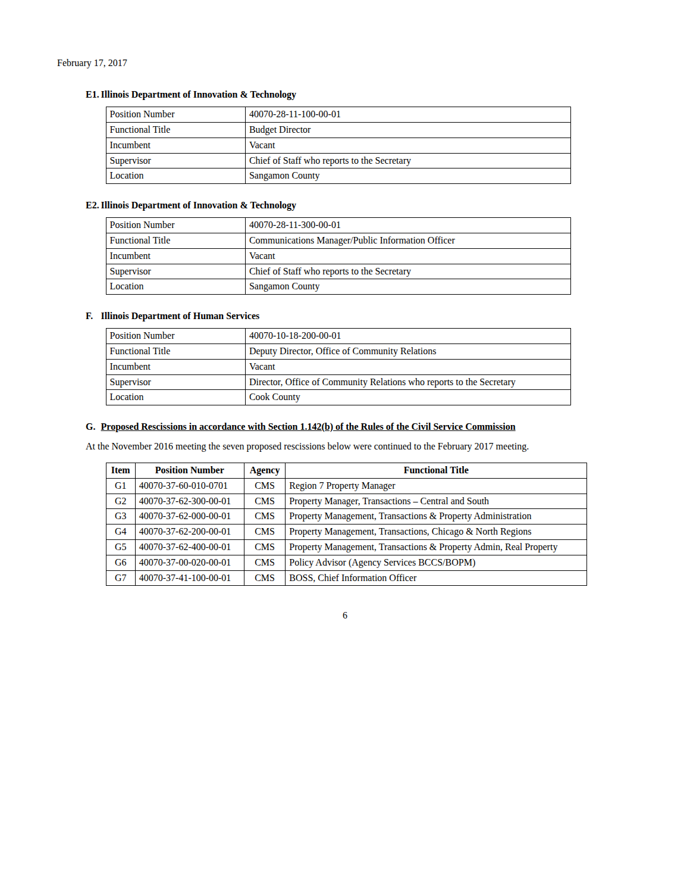February 17, 2017
E1. Illinois Department of Innovation & Technology
| Position Number | 40070-28-11-100-00-01 |
| Functional Title | Budget Director |
| Incumbent | Vacant |
| Supervisor | Chief of Staff who reports to the Secretary |
| Location | Sangamon County |
E2. Illinois Department of Innovation & Technology
| Position Number | 40070-28-11-300-00-01 |
| Functional Title | Communications Manager/Public Information Officer |
| Incumbent | Vacant |
| Supervisor | Chief of Staff who reports to the Secretary |
| Location | Sangamon County |
F. Illinois Department of Human Services
| Position Number | 40070-10-18-200-00-01 |
| Functional Title | Deputy Director, Office of Community Relations |
| Incumbent | Vacant |
| Supervisor | Director, Office of Community Relations who reports to the Secretary |
| Location | Cook County |
G. Proposed Rescissions in accordance with Section 1.142(b) of the Rules of the Civil Service Commission
At the November 2016 meeting the seven proposed rescissions below were continued to the February 2017 meeting.
| Item | Position Number | Agency | Functional Title |
| --- | --- | --- | --- |
| G1 | 40070-37-60-010-0701 | CMS | Region 7 Property Manager |
| G2 | 40070-37-62-300-00-01 | CMS | Property Manager, Transactions – Central and South |
| G3 | 40070-37-62-000-00-01 | CMS | Property Management, Transactions & Property Administration |
| G4 | 40070-37-62-200-00-01 | CMS | Property Management, Transactions, Chicago & North Regions |
| G5 | 40070-37-62-400-00-01 | CMS | Property Management, Transactions & Property Admin, Real Property |
| G6 | 40070-37-00-020-00-01 | CMS | Policy Advisor (Agency Services BCCS/BOPM) |
| G7 | 40070-37-41-100-00-01 | CMS | BOSS, Chief Information Officer |
6